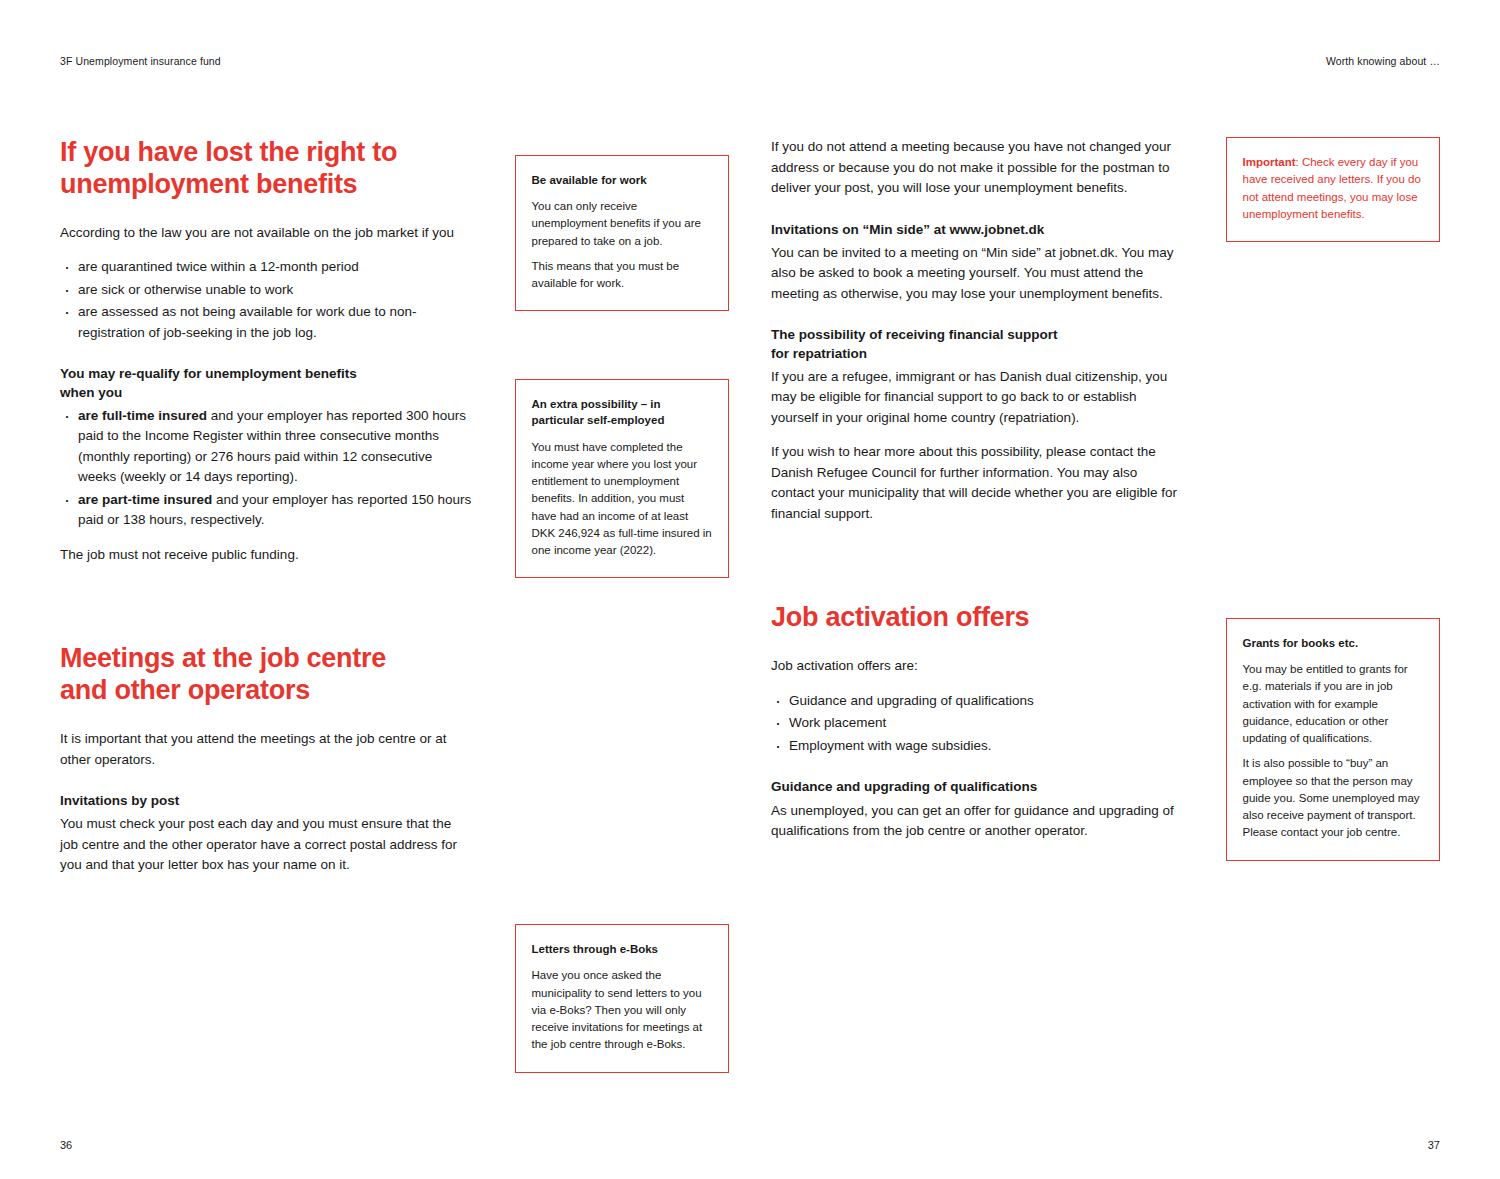3F Unemployment insurance fund Worth knowing about …
If you have lost the right to
unemployment benefits
According to the law you are not available on the job market if you
are quarantined twice within a 12-month period
are sick or otherwise unable to work
are assessed as not being available for work due to non-registration of job-seeking in the job log.
You may re-qualify for unemployment benefits
when you
are full-time insured and your employer has reported 300 hours paid to the Income Register within three consecutive months (monthly reporting) or 276 hours paid within 12 consecutive weeks (weekly or 14 days reporting).
are part-time insured and your employer has reported 150 hours paid or 138 hours, respectively.
The job must not receive public funding.
Meetings at the job centre
and other operators
It is important that you attend the meetings at the job centre or at other operators.
Invitations by post
You must check your post each day and you must ensure that the job centre and the other operator have a correct postal address for you and that your letter box has your name on it.
Be available for work
You can only receive unemployment benefits if you are prepared to take on a job.
This means that you must be available for work.
An extra possibility – in particular self-employed
You must have completed the income year where you lost your entitlement to unemployment benefits. In addition, you must have had an income of at least DKK 246,924 as full-time insured in one income year (2022).
Letters through e-Boks
Have you once asked the municipality to send letters to you via e-Boks? Then you will only receive invitations for meetings at the job centre through e-Boks.
If you do not attend a meeting because you have not changed your address or because you do not make it possible for the postman to deliver your post, you will lose your unemployment benefits.
Invitations on “Min side” at www.jobnet.dk
You can be invited to a meeting on “Min side” at jobnet.dk. You may also be asked to book a meeting yourself. You must attend the meeting as otherwise, you may lose your unemployment benefits.
The possibility of receiving financial support
for repatriation
If you are a refugee, immigrant or has Danish dual citizenship, you may be eligible for financial support to go back to or establish yourself in your original home country (repatriation).
If you wish to hear more about this possibility, please contact the Danish Refugee Council for further information. You may also contact your municipality that will decide whether you are eligible for financial support.
Job activation offers
Job activation offers are:
Guidance and upgrading of qualifications
Work placement
Employment with wage subsidies.
Guidance and upgrading of qualifications
As unemployed, you can get an offer for guidance and upgrading of qualifications from the job centre or another operator.
Important: Check every day if you have received any letters. If you do not attend meetings, you may lose unemployment benefits.
Grants for books etc.
You may be entitled to grants for e.g. materials if you are in job activation with for example guidance, education or other updating of qualifications.
It is also possible to “buy” an employee so that the person may guide you. Some unemployed may also receive payment of transport. Please contact your job centre.
36
37